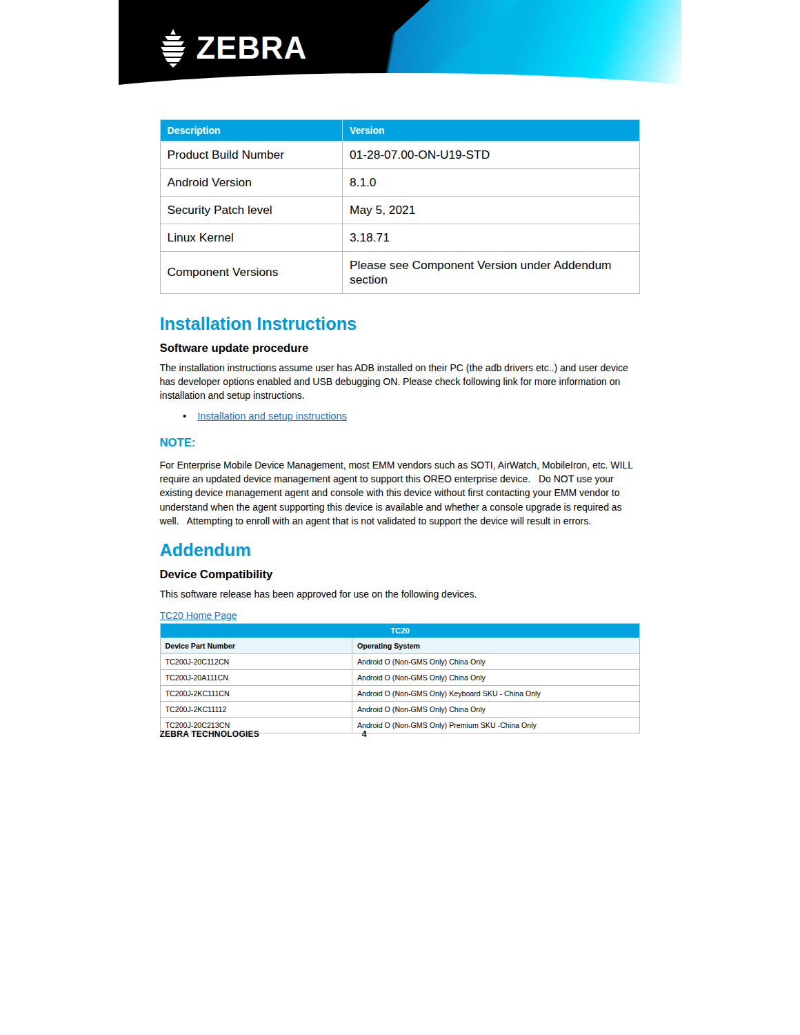ZEBRA
| Description | Version |
| --- | --- |
| Product Build Number | 01-28-07.00-ON-U19-STD |
| Android Version | 8.1.0 |
| Security Patch level | May 5, 2021 |
| Linux Kernel | 3.18.71 |
| Component Versions | Please see Component Version under Addendum section |
Installation Instructions
Software update procedure
The installation instructions assume user has ADB installed on their PC (the adb drivers etc..) and user device has developer options enabled and USB debugging ON. Please check following link for more information on installation and setup instructions.
Installation and setup instructions
NOTE:
For Enterprise Mobile Device Management, most EMM vendors such as SOTI, AirWatch, MobileIron, etc. WILL require an updated device management agent to support this OREO enterprise device. Do NOT use your existing device management agent and console with this device without first contacting your EMM vendor to understand when the agent supporting this device is available and whether a console upgrade is required as well. Attempting to enroll with an agent that is not validated to support the device will result in errors.
Addendum
Device Compatibility
This software release has been approved for use on the following devices.
TC20 Home Page
| TC20 |
| --- |
| Device Part Number | Operating System |
| TC200J-20C112CN | Android O (Non-GMS Only) China Only |
| TC200J-20A111CN | Android O (Non-GMS Only) China Only |
| TC200J-2KC111CN | Android O (Non-GMS Only) Keyboard SKU - China Only |
| TC200J-2KC11112 | Android O (Non-GMS Only) China Only |
| TC200J-20C213CN | Android O (Non-GMS Only) Premium SKU -China Only |
ZEBRA TECHNOLOGIES 4